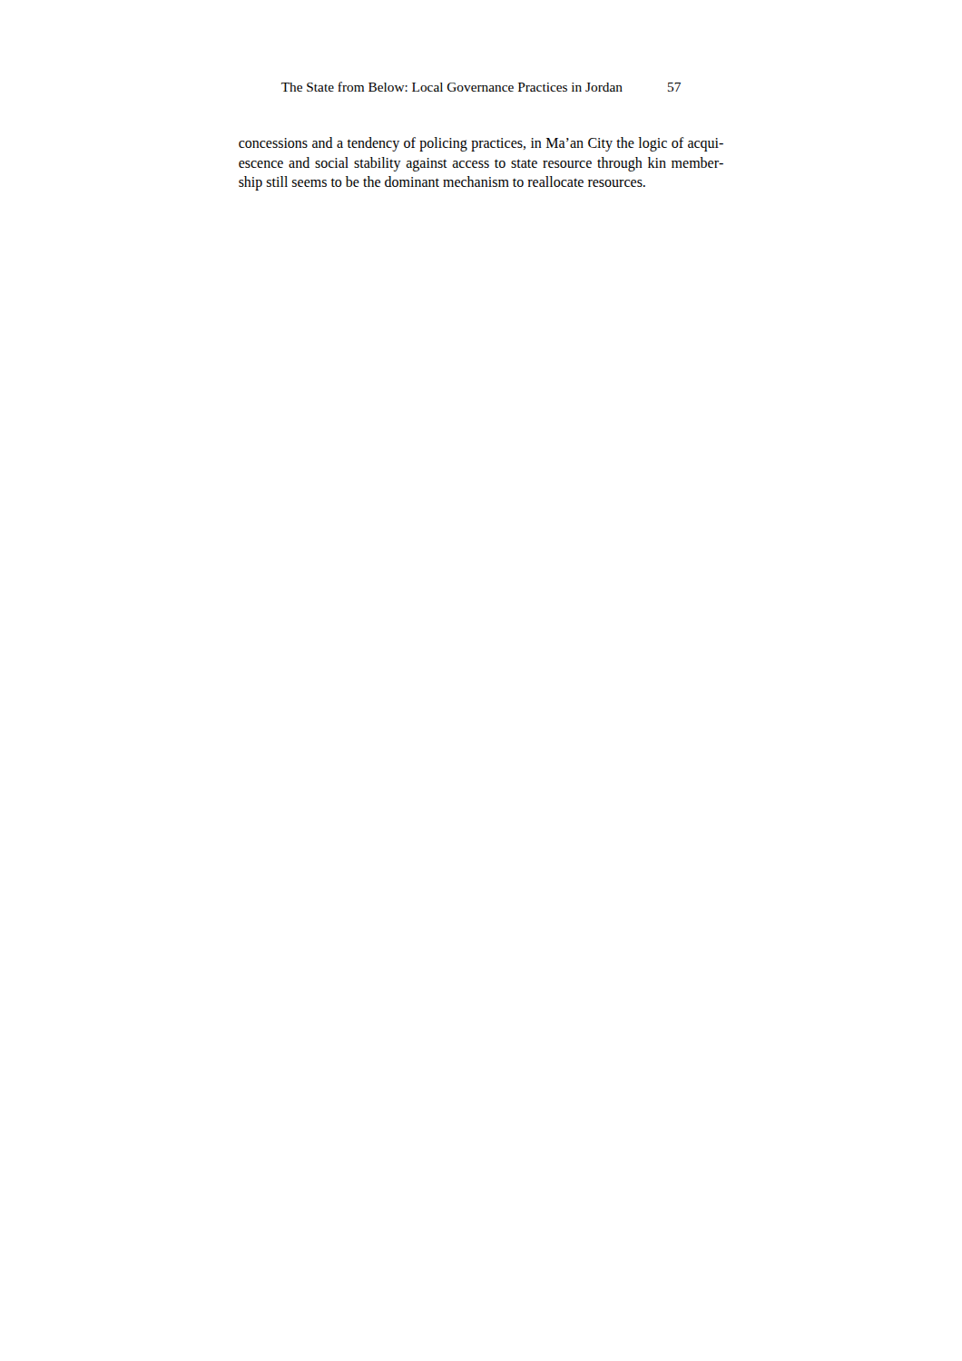The State from Below: Local Governance Practices in Jordan 57
concessions and a tendency of policing practices, in Ma’an City the logic of acquiescence and social stability against access to state resource through kin membership still seems to be the dominant mechanism to reallocate resources.